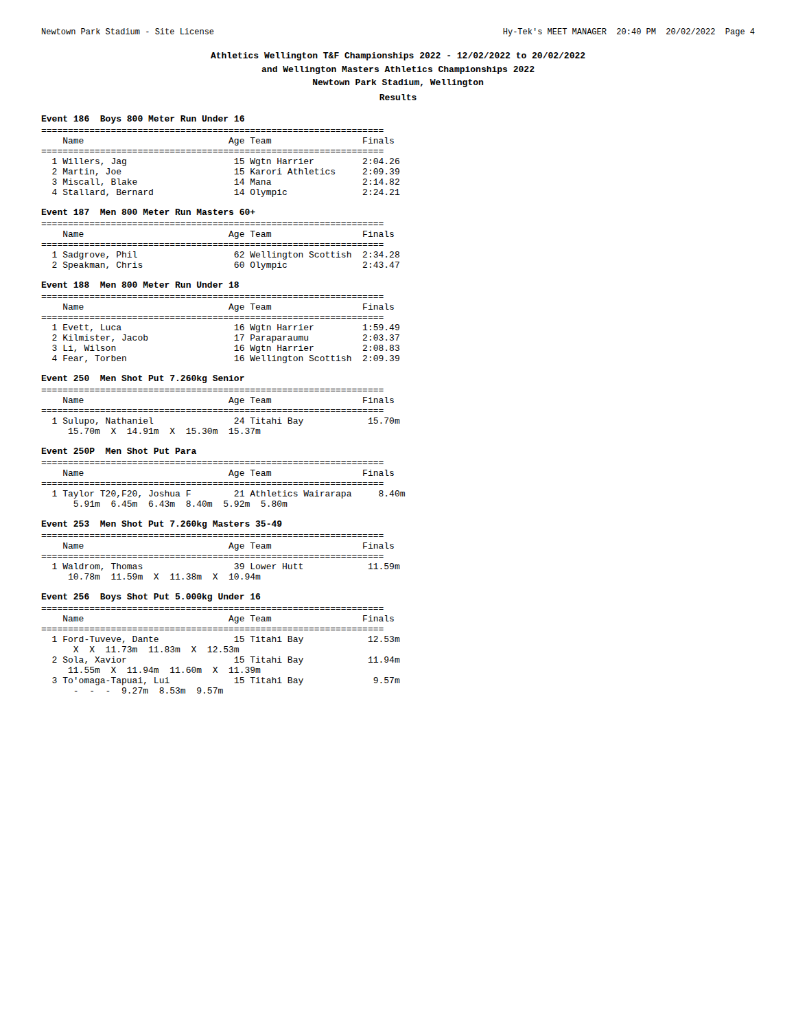Newtown Park Stadium - Site License Hy-Tek's MEET MANAGER 20:40 PM 20/02/2022 Page 4
Athletics Wellington T&F Championships 2022 - 12/02/2022 to 20/02/2022
and Wellington Masters Athletics Championships 2022
Newtown Park Stadium, Wellington
Results
Event 186 Boys 800 Meter Run Under 16
================================================================
    Name                           Age Team                 Finals
================================================================
  1 Willers, Jag                    15 Wgtn Harrier         2:04.26
  2 Martin, Joe                     15 Karori Athletics     2:09.39
  3 Miscall, Blake                  14 Mana                 2:14.82
  4 Stallard, Bernard               14 Olympic              2:24.21
Event 187 Men 800 Meter Run Masters 60+
================================================================
    Name                           Age Team                 Finals
================================================================
  1 Sadgrove, Phil                  62 Wellington Scottish  2:34.28
  2 Speakman, Chris                 60 Olympic              2:43.47
Event 188 Men 800 Meter Run Under 18
================================================================
    Name                           Age Team                 Finals
================================================================
  1 Evett, Luca                     16 Wgtn Harrier         1:59.49
  2 Kilmister, Jacob                17 Paraparaumu          2:03.37
  3 Li, Wilson                      16 Wgtn Harrier         2:08.83
  4 Fear, Torben                    16 Wellington Scottish  2:09.39
Event 250 Men Shot Put 7.260kg Senior
================================================================
    Name                           Age Team                 Finals
================================================================
  1 Sulupo, Nathaniel               24 Titahi Bay            15.70m
     15.70m  X  14.91m  X  15.30m  15.37m
Event 250P Men Shot Put Para
================================================================
    Name                           Age Team                 Finals
================================================================
  1 Taylor T20,F20, Joshua F        21 Athletics Wairarapa     8.40m
      5.91m  6.45m  6.43m  8.40m  5.92m  5.80m
Event 253 Men Shot Put 7.260kg Masters 35-49
================================================================
    Name                           Age Team                 Finals
================================================================
  1 Waldrom, Thomas                 39 Lower Hutt            11.59m
     10.78m  11.59m  X  11.38m  X  10.94m
Event 256 Boys Shot Put 5.000kg Under 16
================================================================
    Name                           Age Team                 Finals
================================================================
  1 Ford-Tuveve, Dante              15 Titahi Bay            12.53m
      X  X  11.73m  11.83m  X  12.53m
  2 Sola, Xavior                    15 Titahi Bay            11.94m
     11.55m  X  11.94m  11.60m  X  11.39m
  3 To'omaga-Tapuai, Lui            15 Titahi Bay             9.57m
      -  -  -  9.27m  8.53m  9.57m